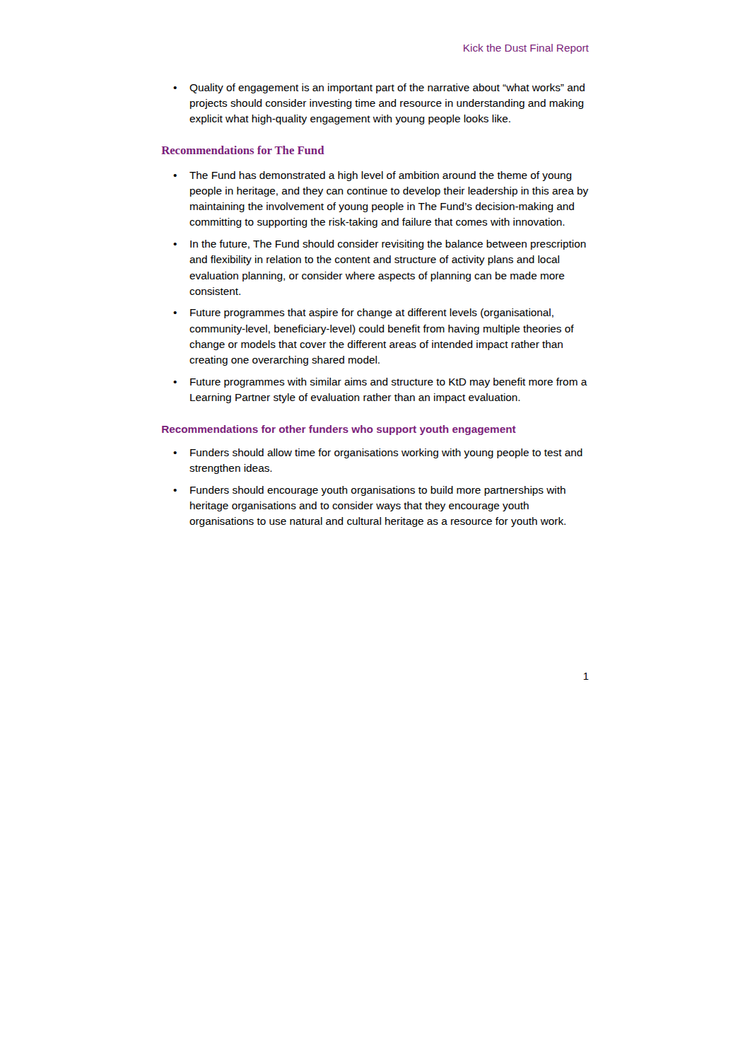Kick the Dust Final Report
Quality of engagement is an important part of the narrative about “what works” and projects should consider investing time and resource in understanding and making explicit what high-quality engagement with young people looks like.
Recommendations for The Fund
The Fund has demonstrated a high level of ambition around the theme of young people in heritage, and they can continue to develop their leadership in this area by maintaining the involvement of young people in The Fund’s decision-making and committing to supporting the risk-taking and failure that comes with innovation.
In the future, The Fund should consider revisiting the balance between prescription and flexibility in relation to the content and structure of activity plans and local evaluation planning, or consider where aspects of planning can be made more consistent.
Future programmes that aspire for change at different levels (organisational, community-level, beneficiary-level) could benefit from having multiple theories of change or models that cover the different areas of intended impact rather than creating one overarching shared model.
Future programmes with similar aims and structure to KtD may benefit more from a Learning Partner style of evaluation rather than an impact evaluation.
Recommendations for other funders who support youth engagement
Funders should allow time for organisations working with young people to test and strengthen ideas.
Funders should encourage youth organisations to build more partnerships with heritage organisations and to consider ways that they encourage youth organisations to use natural and cultural heritage as a resource for youth work.
1